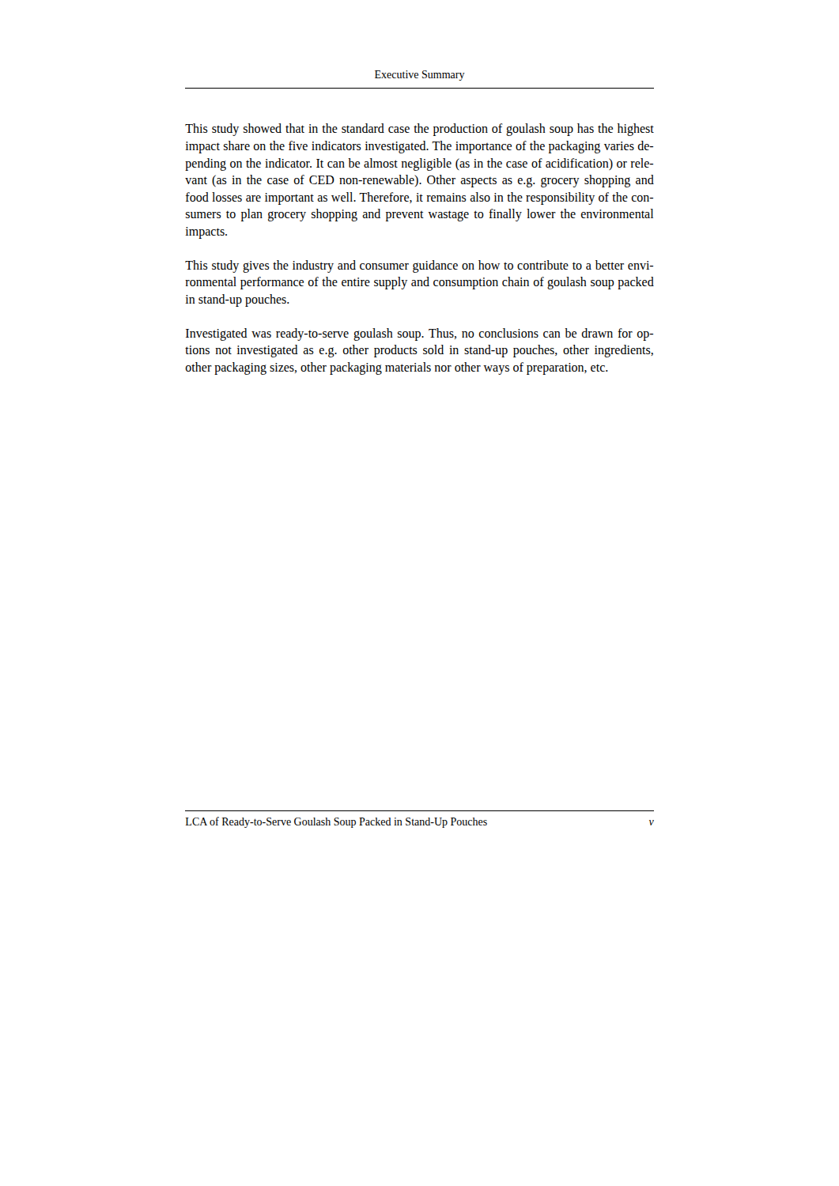Executive Summary
This study showed that in the standard case the production of goulash soup has the highest impact share on the five indicators investigated. The importance of the packaging varies depending on the indicator. It can be almost negligible (as in the case of acidification) or relevant (as in the case of CED non-renewable). Other aspects as e.g. grocery shopping and food losses are important as well. Therefore, it remains also in the responsibility of the consumers to plan grocery shopping and prevent wastage to finally lower the environmental impacts.
This study gives the industry and consumer guidance on how to contribute to a better environmental performance of the entire supply and consumption chain of goulash soup packed in stand-up pouches.
Investigated was ready-to-serve goulash soup. Thus, no conclusions can be drawn for options not investigated as e.g. other products sold in stand-up pouches, other ingredients, other packaging sizes, other packaging materials nor other ways of preparation, etc.
LCA of Ready-to-Serve Goulash Soup Packed in Stand-Up Pouches v